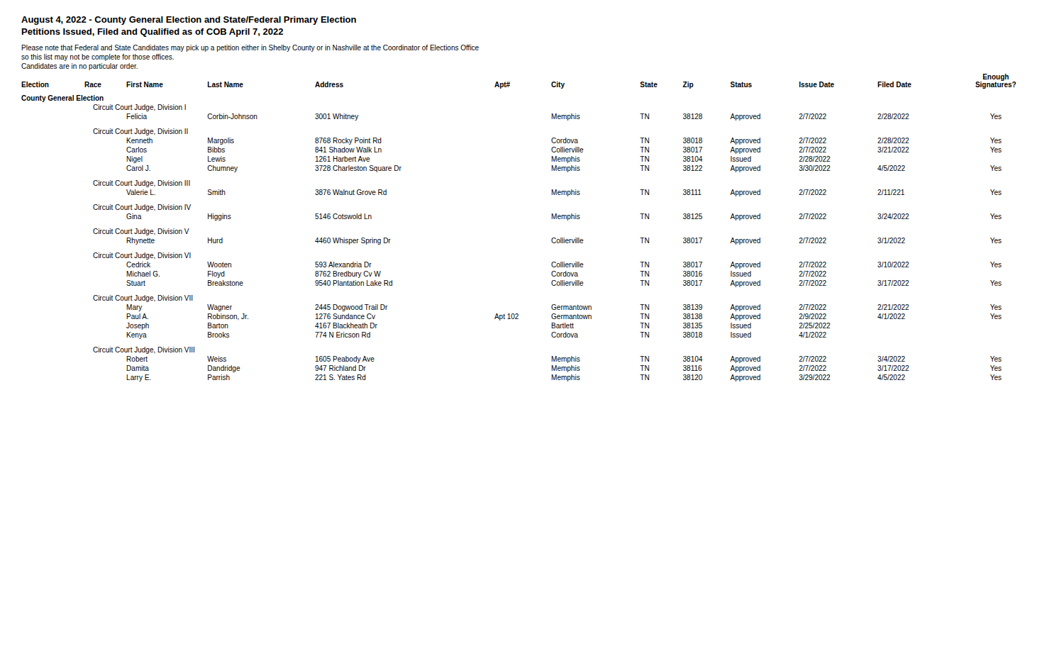August 4, 2022 - County General Election and State/Federal Primary Election
Petitions Issued, Filed and Qualified as of COB April 7, 2022
Please note that Federal and State Candidates may pick up a petition either in Shelby County or in Nashville at the Coordinator of Elections Office
so this list may not be complete for those offices.
Candidates are in no particular order.
| Election | Race | First Name | Last Name | Address | Apt# | City | State | Zip | Status | Issue Date | Filed Date | Enough Signatures? |
| --- | --- | --- | --- | --- | --- | --- | --- | --- | --- | --- | --- | --- |
| County General Election |
| | Circuit Court Judge, Division I |
| | | Felicia | Corbin-Johnson | 3001 Whitney | | Memphis | TN | 38128 | Approved | 2/7/2022 | 2/28/2022 | Yes |
| | Circuit Court Judge, Division II |
| | | Kenneth | Margolis | 8768 Rocky Point Rd | | Cordova | TN | 38018 | Approved | 2/7/2022 | 2/28/2022 | Yes |
| | | Carlos | Bibbs | 841 Shadow Walk Ln | | Collierville | TN | 38017 | Approved | 2/7/2022 | 3/21/2022 | Yes |
| | | Nigel | Lewis | 1261 Harbert Ave | | Memphis | TN | 38104 | Issued | 2/28/2022 | | |
| | | Carol J. | Chumney | 3728 Charleston Square Dr | | Memphis | TN | 38122 | Approved | 3/30/2022 | 4/5/2022 | Yes |
| | Circuit Court Judge, Division III |
| | | Valerie L. | Smith | 3876 Walnut Grove Rd | | Memphis | TN | 38111 | Approved | 2/7/2022 | 2/11/221 | Yes |
| | Circuit Court Judge, Division IV |
| | | Gina | Higgins | 5146 Cotswold Ln | | Memphis | TN | 38125 | Approved | 2/7/2022 | 3/24/2022 | Yes |
| | Circuit Court Judge, Division V |
| | | Rhynette | Hurd | 4460 Whisper Spring Dr | | Collierville | TN | 38017 | Approved | 2/7/2022 | 3/1/2022 | Yes |
| | Circuit Court Judge, Division VI |
| | | Cedrick | Wooten | 593 Alexandria Dr | | Collierville | TN | 38017 | Approved | 2/7/2022 | 3/10/2022 | Yes |
| | | Michael G. | Floyd | 8762 Bredbury Cv W | | Cordova | TN | 38016 | Issued | 2/7/2022 | | |
| | | Stuart | Breakstone | 9540 Plantation Lake Rd | | Collierville | TN | 38017 | Approved | 2/7/2022 | 3/17/2022 | Yes |
| | Circuit Court Judge, Division VII |
| | | Mary | Wagner | 2445 Dogwood Trail Dr | | Germantown | TN | 38139 | Approved | 2/7/2022 | 2/21/2022 | Yes |
| | | Paul A. | Robinson, Jr. | 1276 Sundance Cv | Apt 102 | Germantown | TN | 38138 | Approved | 2/9/2022 | 4/1/2022 | Yes |
| | | Joseph | Barton | 4167 Blackheath Dr | | Bartlett | TN | 38135 | Issued | 2/25/2022 | | |
| | | Kenya | Brooks | 774 N Ericson Rd | | Cordova | TN | 38018 | Issued | 4/1/2022 | | |
| | Circuit Court Judge, Division VIII |
| | | Robert | Weiss | 1605 Peabody Ave | | Memphis | TN | 38104 | Approved | 2/7/2022 | 3/4/2022 | Yes |
| | | Damita | Dandridge | 947 Richland Dr | | Memphis | TN | 38116 | Approved | 2/7/2022 | 3/17/2022 | Yes |
| | | Larry E. | Parrish | 221 S. Yates Rd | | Memphis | TN | 38120 | Approved | 3/29/2022 | 4/5/2022 | Yes |